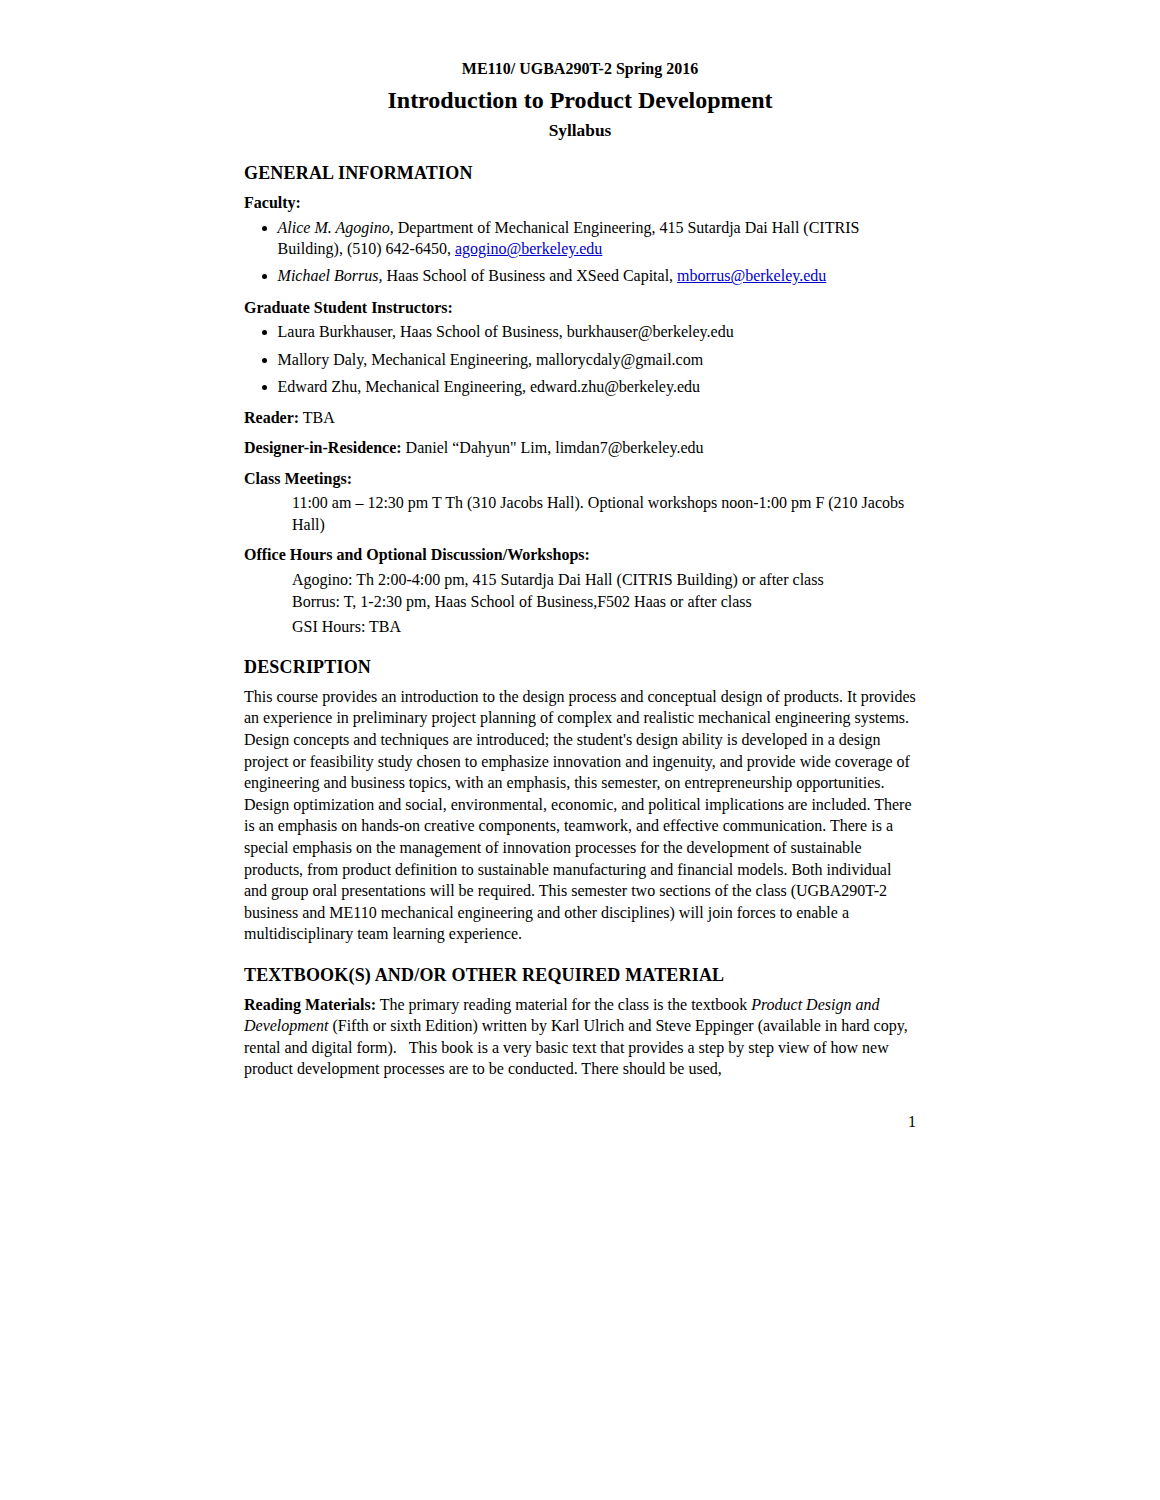ME110/ UGBA290T-2 Spring 2016
Introduction to Product Development
Syllabus
GENERAL INFORMATION
Faculty:
Alice M. Agogino, Department of Mechanical Engineering, 415 Sutardja Dai Hall (CITRIS Building), (510) 642-6450, agogino@berkeley.edu
Michael Borrus, Haas School of Business and XSeed Capital, mborrus@berkeley.edu
Graduate Student Instructors:
Laura Burkhauser, Haas School of Business, burkhauser@berkeley.edu
Mallory Daly, Mechanical Engineering, mallorycdaly@gmail.com
Edward Zhu, Mechanical Engineering, edward.zhu@berkeley.edu
Reader: TBA
Designer-in-Residence: Daniel “Dahyun" Lim, limdan7@berkeley.edu
Class Meetings:
11:00 am – 12:30 pm T Th (310 Jacobs Hall). Optional workshops noon-1:00 pm F (210 Jacobs Hall)
Office Hours and Optional Discussion/Workshops:
Agogino: Th 2:00-4:00 pm, 415 Sutardja Dai Hall (CITRIS Building) or after class
Borrus: T, 1-2:30 pm, Haas School of Business,F502 Haas or after class
GSI Hours: TBA
DESCRIPTION
This course provides an introduction to the design process and conceptual design of products. It provides an experience in preliminary project planning of complex and realistic mechanical engineering systems. Design concepts and techniques are introduced; the student's design ability is developed in a design project or feasibility study chosen to emphasize innovation and ingenuity, and provide wide coverage of engineering and business topics, with an emphasis, this semester, on entrepreneurship opportunities. Design optimization and social, environmental, economic, and political implications are included. There is an emphasis on hands-on creative components, teamwork, and effective communication. There is a special emphasis on the management of innovation processes for the development of sustainable products, from product definition to sustainable manufacturing and financial models. Both individual and group oral presentations will be required. This semester two sections of the class (UGBA290T-2 business and ME110 mechanical engineering and other disciplines) will join forces to enable a multidisciplinary team learning experience.
TEXTBOOK(S) AND/OR OTHER REQUIRED MATERIAL
Reading Materials: The primary reading material for the class is the textbook Product Design and Development (Fifth or sixth Edition) written by Karl Ulrich and Steve Eppinger (available in hard copy, rental and digital form). This book is a very basic text that provides a step by step view of how new product development processes are to be conducted. There should be used,
1